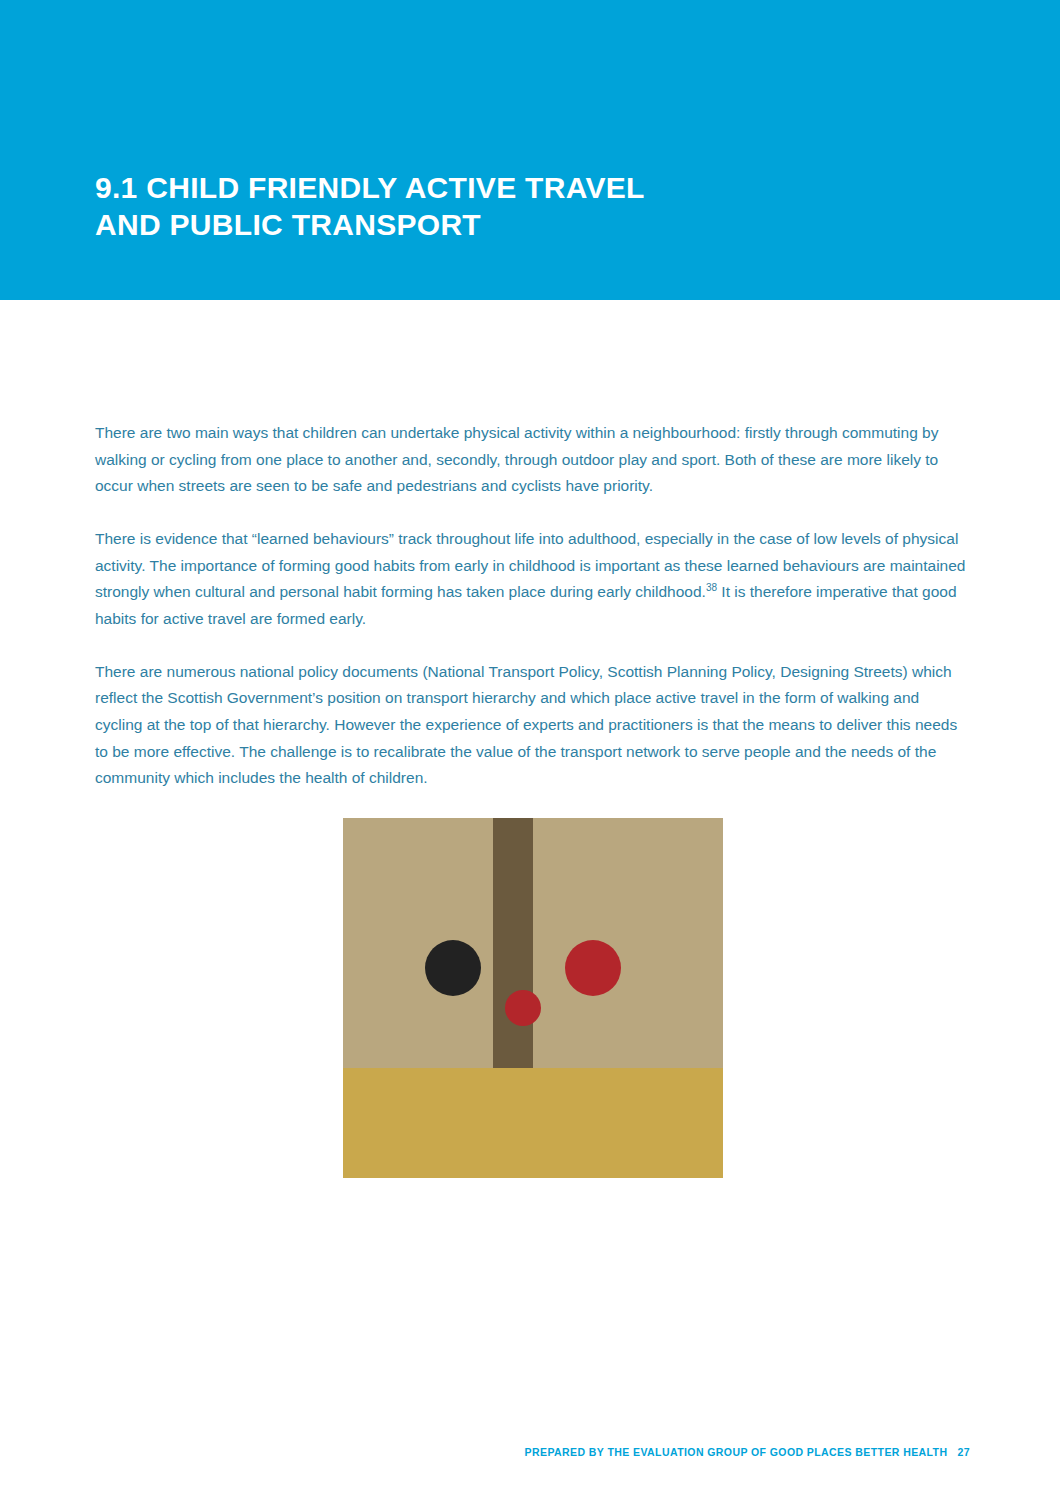9.1 Child Friendly Active Travel
and Public Transport
There are two main ways that children can undertake physical activity within a neighbourhood: firstly through commuting by walking or cycling from one place to another and, secondly, through outdoor play and sport. Both of these are more likely to occur when streets are seen to be safe and pedestrians and cyclists have priority.
There is evidence that “learned behaviours” track throughout life into adulthood, especially in the case of low levels of physical activity. The importance of forming good habits from early in childhood is important as these learned behaviours are maintained strongly when cultural and personal habit forming has taken place during early childhood.38 It is therefore imperative that good habits for active travel are formed early.
There are numerous national policy documents (National Transport Policy, Scottish Planning Policy, Designing Streets) which reflect the Scottish Government’s position on transport hierarchy and which place active travel in the form of walking and cycling at the top of that hierarchy. However the experience of experts and practitioners is that the means to deliver this needs to be more effective. The challenge is to recalibrate the value of the transport network to serve people and the needs of the community which includes the health of children.
Prepared by the Evaluation Group of Good Places Better Health27